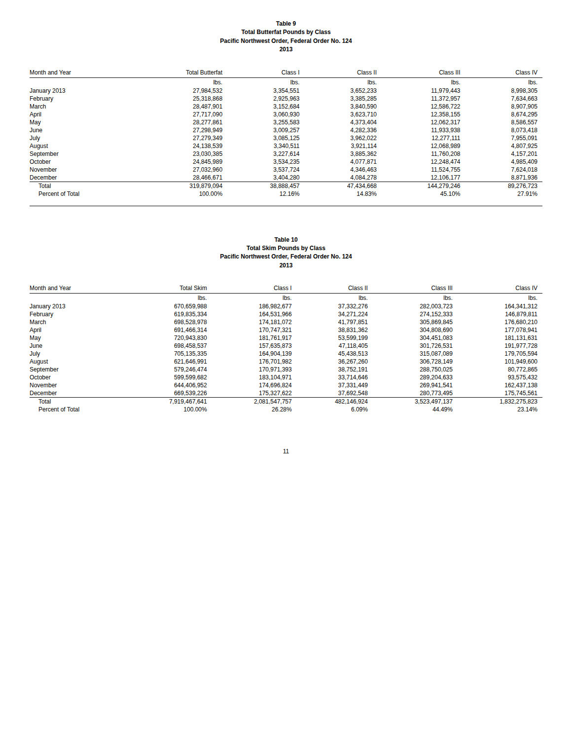Table 9
Total Butterfat Pounds by Class
Pacific Northwest Order, Federal Order No. 124
2013
| Month and Year | Total Butterfat | Class I | Class II | Class III | Class IV |
| --- | --- | --- | --- | --- | --- |
| | lbs. | lbs. | lbs. | lbs. | lbs. |
| January 2013 | 27,984,532 | 3,354,551 | 3,652,233 | 11,979,443 | 8,998,305 |
| February | 25,318,868 | 2,925,963 | 3,385,285 | 11,372,957 | 7,634,663 |
| March | 28,487,901 | 3,152,684 | 3,840,590 | 12,586,722 | 8,907,905 |
| April | 27,717,090 | 3,060,930 | 3,623,710 | 12,358,155 | 8,674,295 |
| May | 28,277,861 | 3,255,583 | 4,373,404 | 12,062,317 | 8,586,557 |
| June | 27,298,949 | 3,009,257 | 4,282,336 | 11,933,938 | 8,073,418 |
| July | 27,279,349 | 3,085,125 | 3,962,022 | 12,277,111 | 7,955,091 |
| August | 24,138,539 | 3,340,511 | 3,921,114 | 12,068,989 | 4,807,925 |
| September | 23,030,385 | 3,227,614 | 3,885,362 | 11,760,208 | 4,157,201 |
| October | 24,845,989 | 3,534,235 | 4,077,871 | 12,248,474 | 4,985,409 |
| November | 27,032,960 | 3,537,724 | 4,346,463 | 11,524,755 | 7,624,018 |
| December | 28,466,671 | 3,404,280 | 4,084,278 | 12,106,177 | 8,871,936 |
| Total | 319,879,094 | 38,888,457 | 47,434,668 | 144,279,246 | 89,276,723 |
| Percent of Total | 100.00% | 12.16% | 14.83% | 45.10% | 27.91% |
Table 10
Total Skim Pounds by Class
Pacific Northwest Order, Federal Order No. 124
2013
| Month and Year | Total Skim | Class I | Class II | Class III | Class IV |
| --- | --- | --- | --- | --- | --- |
| | lbs. | lbs. | lbs. | lbs. | lbs. |
| January 2013 | 670,659,988 | 186,982,677 | 37,332,276 | 282,003,723 | 164,341,312 |
| February | 619,835,334 | 164,531,966 | 34,271,224 | 274,152,333 | 146,879,811 |
| March | 698,528,978 | 174,181,072 | 41,797,851 | 305,869,845 | 176,680,210 |
| April | 691,466,314 | 170,747,321 | 38,831,362 | 304,808,690 | 177,078,941 |
| May | 720,943,830 | 181,761,917 | 53,599,199 | 304,451,083 | 181,131,631 |
| June | 698,458,537 | 157,635,873 | 47,118,405 | 301,726,531 | 191,977,728 |
| July | 705,135,335 | 164,904,139 | 45,438,513 | 315,087,089 | 179,705,594 |
| August | 621,646,991 | 176,701,982 | 36,267,260 | 306,728,149 | 101,949,600 |
| September | 579,246,474 | 170,971,393 | 38,752,191 | 288,750,025 | 80,772,865 |
| October | 599,599,682 | 183,104,971 | 33,714,646 | 289,204,633 | 93,575,432 |
| November | 644,406,952 | 174,696,824 | 37,331,449 | 269,941,541 | 162,437,138 |
| December | 669,539,226 | 175,327,622 | 37,692,548 | 280,773,495 | 175,745,561 |
| Total | 7,919,467,641 | 2,081,547,757 | 482,146,924 | 3,523,497,137 | 1,832,275,823 |
| Percent of Total | 100.00% | 26.28% | 6.09% | 44.49% | 23.14% |
11